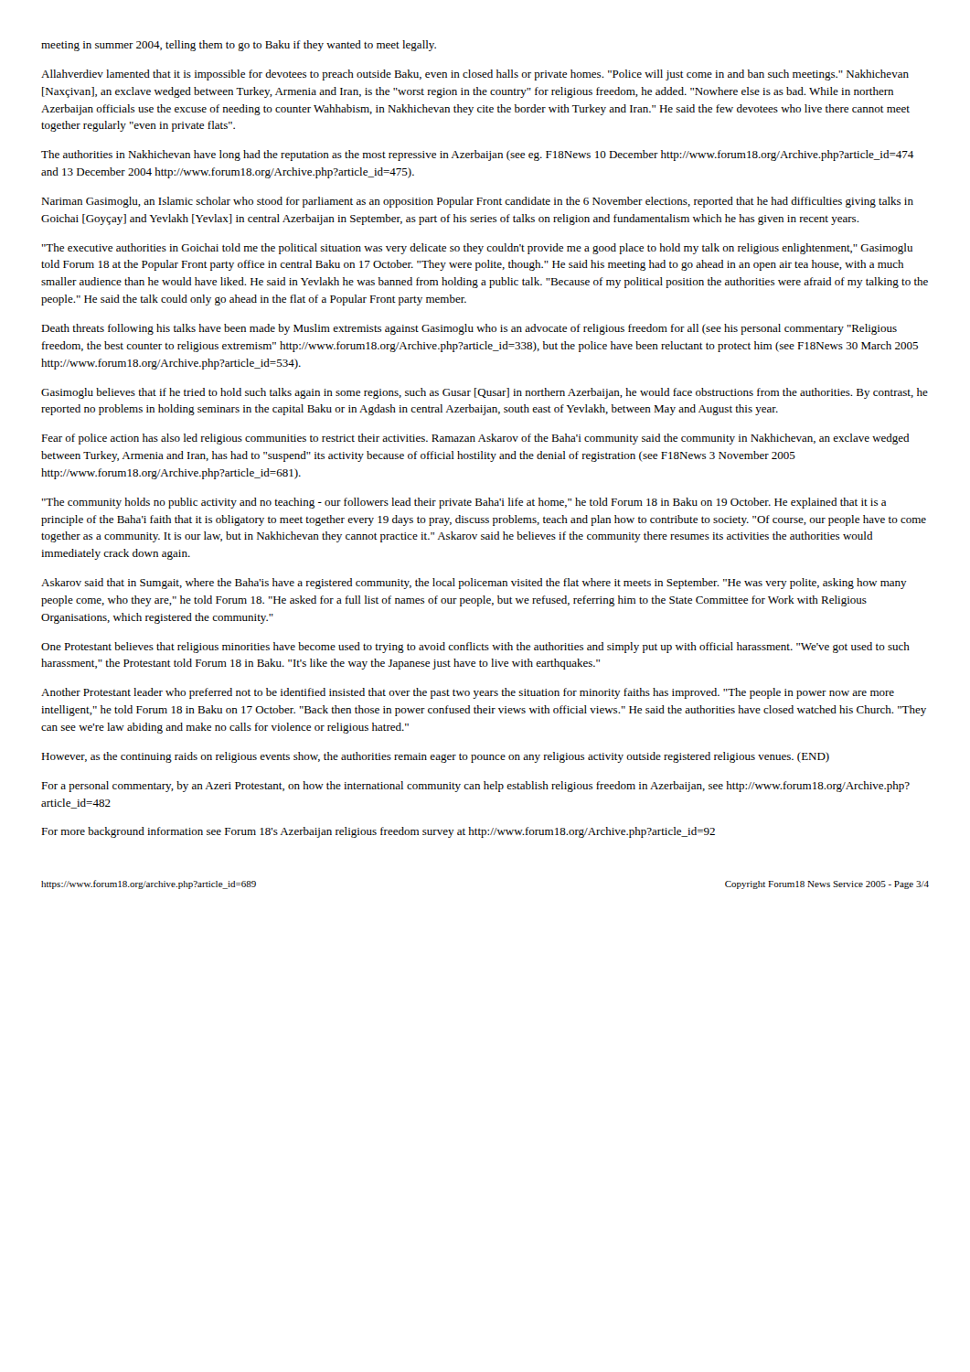meeting in summer 2004, telling them to go to Baku if they wanted to meet legally.
Allahverdiev lamented that it is impossible for devotees to preach outside Baku, even in closed halls or private homes. "Police will just come in and ban such meetings." Nakhichevan [Naxçivan], an exclave wedged between Turkey, Armenia and Iran, is the "worst region in the country" for religious freedom, he added. "Nowhere else is as bad. While in northern Azerbaijan officials use the excuse of needing to counter Wahhabism, in Nakhichevan they cite the border with Turkey and Iran." He said the few devotees who live there cannot meet together regularly "even in private flats".
The authorities in Nakhichevan have long had the reputation as the most repressive in Azerbaijan (see eg. F18News 10 December http://www.forum18.org/Archive.php?article_id=474 and 13 December 2004 http://www.forum18.org/Archive.php?article_id=475).
Nariman Gasimoglu, an Islamic scholar who stood for parliament as an opposition Popular Front candidate in the 6 November elections, reported that he had difficulties giving talks in Goichai [Goyçay] and Yevlakh [Yevlax] in central Azerbaijan in September, as part of his series of talks on religion and fundamentalism which he has given in recent years.
"The executive authorities in Goichai told me the political situation was very delicate so they couldn't provide me a good place to hold my talk on religious enlightenment," Gasimoglu told Forum 18 at the Popular Front party office in central Baku on 17 October. "They were polite, though." He said his meeting had to go ahead in an open air tea house, with a much smaller audience than he would have liked. He said in Yevlakh he was banned from holding a public talk. "Because of my political position the authorities were afraid of my talking to the people." He said the talk could only go ahead in the flat of a Popular Front party member.
Death threats following his talks have been made by Muslim extremists against Gasimoglu who is an advocate of religious freedom for all (see his personal commentary "Religious freedom, the best counter to religious extremism" http://www.forum18.org/Archive.php?article_id=338), but the police have been reluctant to protect him (see F18News 30 March 2005 http://www.forum18.org/Archive.php?article_id=534).
Gasimoglu believes that if he tried to hold such talks again in some regions, such as Gusar [Qusar] in northern Azerbaijan, he would face obstructions from the authorities. By contrast, he reported no problems in holding seminars in the capital Baku or in Agdash in central Azerbaijan, south east of Yevlakh, between May and August this year.
Fear of police action has also led religious communities to restrict their activities. Ramazan Askarov of the Baha'i community said the community in Nakhichevan, an exclave wedged between Turkey, Armenia and Iran, has had to "suspend" its activity because of official hostility and the denial of registration (see F18News 3 November 2005 http://www.forum18.org/Archive.php?article_id=681).
"The community holds no public activity and no teaching - our followers lead their private Baha'i life at home," he told Forum 18 in Baku on 19 October. He explained that it is a principle of the Baha'i faith that it is obligatory to meet together every 19 days to pray, discuss problems, teach and plan how to contribute to society. "Of course, our people have to come together as a community. It is our law, but in Nakhichevan they cannot practice it." Askarov said he believes if the community there resumes its activities the authorities would immediately crack down again.
Askarov said that in Sumgait, where the Baha'is have a registered community, the local policeman visited the flat where it meets in September. "He was very polite, asking how many people come, who they are," he told Forum 18. "He asked for a full list of names of our people, but we refused, referring him to the State Committee for Work with Religious Organisations, which registered the community."
One Protestant believes that religious minorities have become used to trying to avoid conflicts with the authorities and simply put up with official harassment. "We've got used to such harassment," the Protestant told Forum 18 in Baku. "It's like the way the Japanese just have to live with earthquakes."
Another Protestant leader who preferred not to be identified insisted that over the past two years the situation for minority faiths has improved. "The people in power now are more intelligent," he told Forum 18 in Baku on 17 October. "Back then those in power confused their views with official views." He said the authorities have closed watched his Church. "They can see we're law abiding and make no calls for violence or religious hatred."
However, as the continuing raids on religious events show, the authorities remain eager to pounce on any religious activity outside registered religious venues. (END)
For a personal commentary, by an Azeri Protestant, on how the international community can help establish religious freedom in Azerbaijan, see http://www.forum18.org/Archive.php?article_id=482
For more background information see Forum 18's Azerbaijan religious freedom survey at http://www.forum18.org/Archive.php?article_id=92
https://www.forum18.org/archive.php?article_id=689 Copyright Forum18 News Service 2005 - Page 3/4